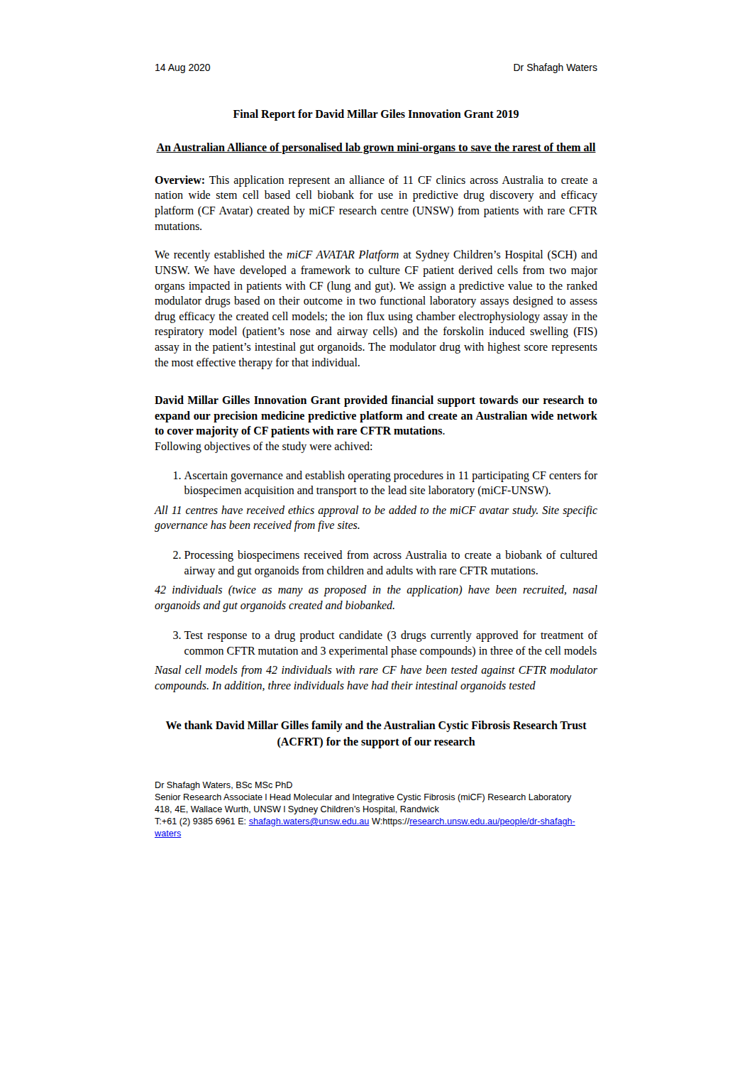14 Aug 2020 Dr Shafagh Waters
Final Report for David Millar Giles Innovation Grant 2019
An Australian Alliance of personalised lab grown mini-organs to save the rarest of them all
Overview: This application represent an alliance of 11 CF clinics across Australia to create a nation wide stem cell based cell biobank for use in predictive drug discovery and efficacy platform (CF Avatar) created by miCF research centre (UNSW) from patients with rare CFTR mutations.
We recently established the miCF AVATAR Platform at Sydney Children’s Hospital (SCH) and UNSW. We have developed a framework to culture CF patient derived cells from two major organs impacted in patients with CF (lung and gut). We assign a predictive value to the ranked modulator drugs based on their outcome in two functional laboratory assays designed to assess drug efficacy the created cell models; the ion flux using chamber electrophysiology assay in the respiratory model (patient’s nose and airway cells) and the forskolin induced swelling (FIS) assay in the patient’s intestinal gut organoids. The modulator drug with highest score represents the most effective therapy for that individual.
David Millar Gilles Innovation Grant provided financial support towards our research to expand our precision medicine predictive platform and create an Australian wide network to cover majority of CF patients with rare CFTR mutations.
Following objectives of the study were achived:
Ascertain governance and establish operating procedures in 11 participating CF centers for biospecimen acquisition and transport to the lead site laboratory (miCF-UNSW).
All 11 centres have received ethics approval to be added to the miCF avatar study. Site specific governance has been received from five sites.
Processing biospecimens received from across Australia to create a biobank of cultured airway and gut organoids from children and adults with rare CFTR mutations.
42 individuals (twice as many as proposed in the application) have been recruited, nasal organoids and gut organoids created and biobanked.
Test response to a drug product candidate (3 drugs currently approved for treatment of common CFTR mutation and 3 experimental phase compounds) in three of the cell models
Nasal cell models from 42 individuals with rare CF have been tested against CFTR modulator compounds. In addition, three individuals have had their intestinal organoids tested
We thank David Millar Gilles family and the Australian Cystic Fibrosis Research Trust (ACFRT) for the support of our research
Dr Shafagh Waters, BSc MSc PhD
Senior Research Associate l Head Molecular and Integrative Cystic Fibrosis (miCF) Research Laboratory
418, 4E, Wallace Wurth, UNSW l Sydney Children’s Hospital, Randwick
T:+61 (2) 9385 6961 E: shafagh.waters@unsw.edu.au W:https://research.unsw.edu.au/people/dr-shafagh-waters